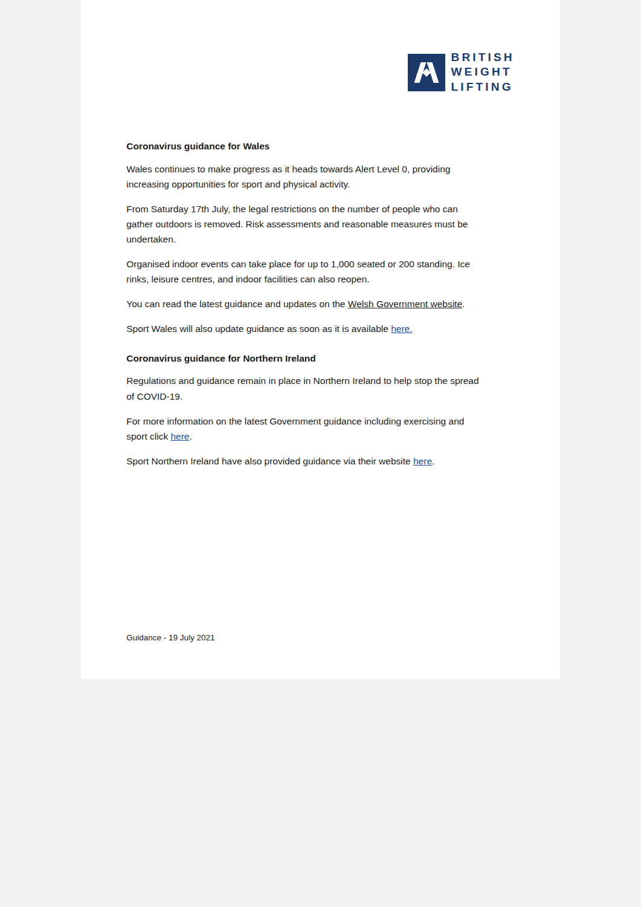British
Weight
Lifting
Coronavirus guidance for Wales
Wales continues to make progress as it heads towards Alert Level 0, providing increasing opportunities for sport and physical activity.
From Saturday 17th July, the legal restrictions on the number of people who can gather outdoors is removed. Risk assessments and reasonable measures must be undertaken.
Organised indoor events can take place for up to 1,000 seated or 200 standing. Ice rinks, leisure centres, and indoor facilities can also reopen.
You can read the latest guidance and updates on the Welsh Government website.
Sport Wales will also update guidance as soon as it is available here.
Coronavirus guidance for Northern Ireland
Regulations and guidance remain in place in Northern Ireland to help stop the spread of COVID-19.
For more information on the latest Government guidance including exercising and sport click here.
Sport Northern Ireland have also provided guidance via their website here.
Guidance - 19 July 2021